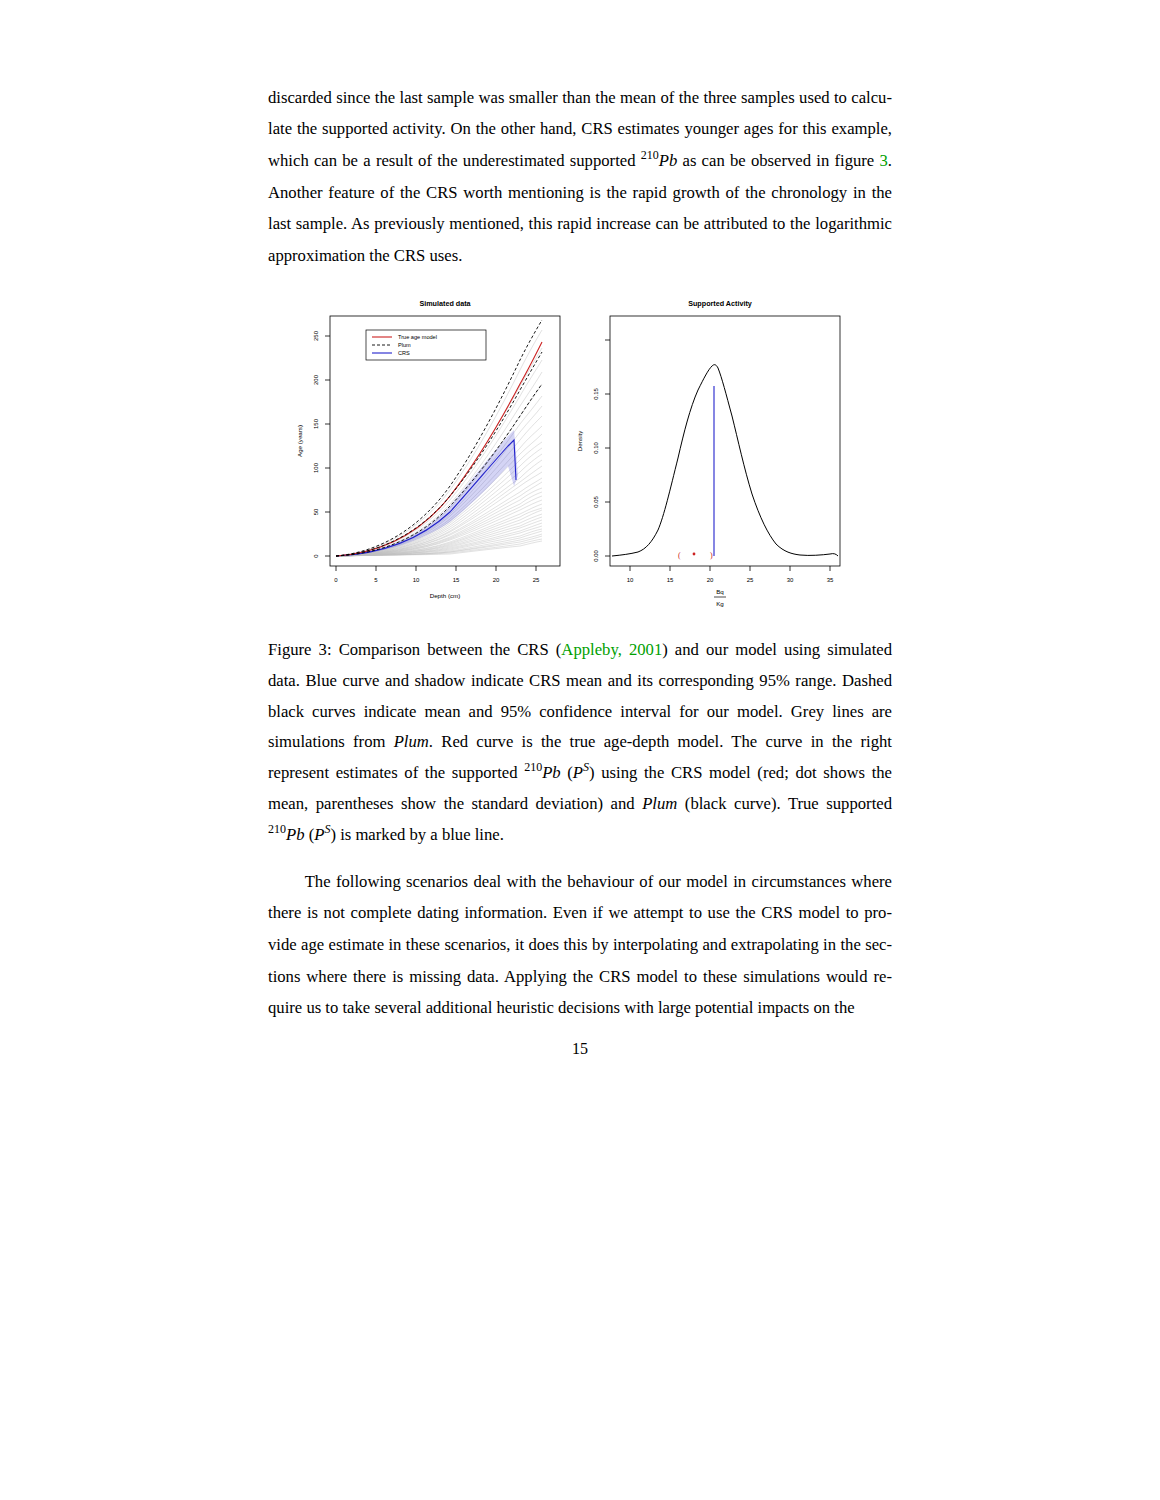discarded since the last sample was smaller than the mean of the three samples used to calculate the supported activity. On the other hand, CRS estimates younger ages for this example, which can be a result of the underestimated supported 210Pb as can be observed in figure 3. Another feature of the CRS worth mentioning is the rapid growth of the chronology in the last sample. As previously mentioned, this rapid increase can be attributed to the logarithmic approximation the CRS uses.
Simulated data 0 50 100 150 200 250 Age (years) 0 5 10 15 20 25 Depth (cm) True age model Plum CRS Supported Activity 0.00 0.05 0.10 0.15 Density 10 15 20 25 30 35 Bq Kg ( )
Figure 3: Comparison between the CRS (Appleby, 2001) and our model using simulated data. Blue curve and shadow indicate CRS mean and its corresponding 95% range. Dashed black curves indicate mean and 95% confidence interval for our model. Grey lines are simulations from Plum. Red curve is the true age-depth model. The curve in the right represent estimates of the supported 210Pb (PS) using the CRS model (red; dot shows the mean, parentheses show the standard deviation) and Plum (black curve). True supported 210Pb (PS) is marked by a blue line.
The following scenarios deal with the behaviour of our model in circumstances where there is not complete dating information. Even if we attempt to use the CRS model to provide age estimate in these scenarios, it does this by interpolating and extrapolating in the sections where there is missing data. Applying the CRS model to these simulations would require us to take several additional heuristic decisions with large potential impacts on the
15